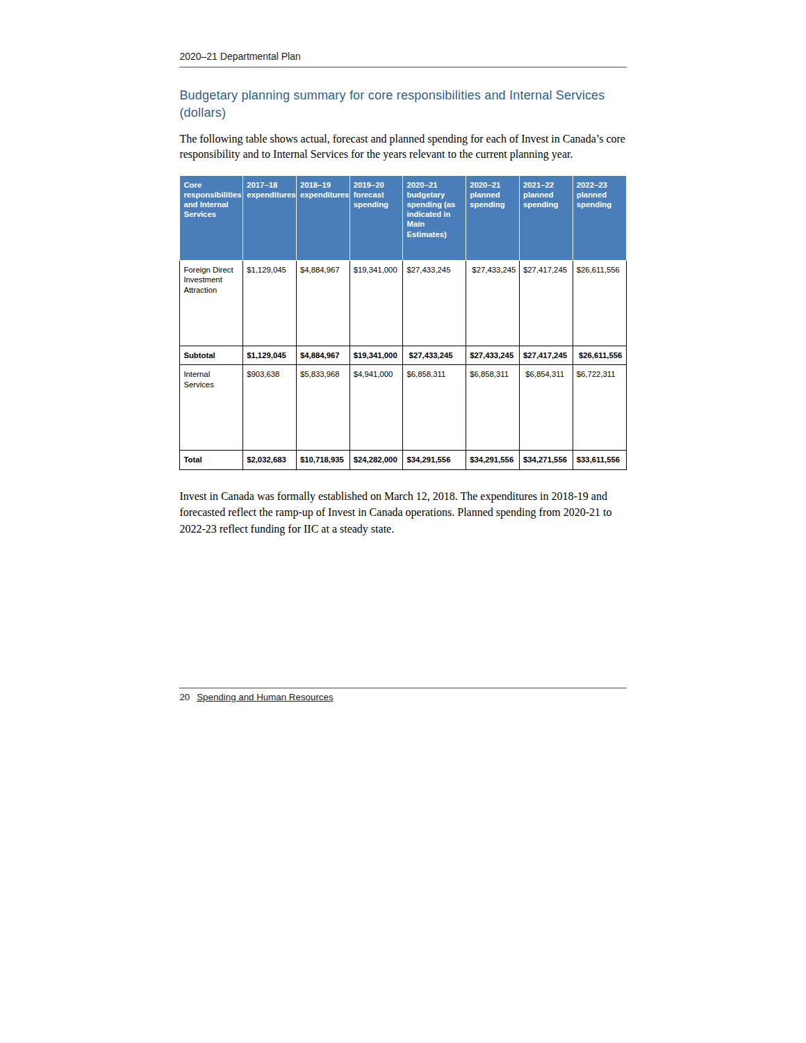2020–21 Departmental Plan
Budgetary planning summary for core responsibilities and Internal Services (dollars)
The following table shows actual, forecast and planned spending for each of Invest in Canada’s core responsibility and to Internal Services for the years relevant to the current planning year.
| Core responsibilities and Internal Services | 2017–18 expenditures | 2018–19 expenditures | 2019–20 forecast spending | 2020–21 budgetary spending (as indicated in Main Estimates) | 2020–21 planned spending | 2021–22 planned spending | 2022–23 planned spending |
| --- | --- | --- | --- | --- | --- | --- | --- |
| Foreign Direct Investment Attraction | $1,129,045 | $4,884,967 | $19,341,000 | $27,433,245 | $27,433,245 | $27,417,245 | $26,611,556 |
| Subtotal | $1,129,045 | $4,884,967 | $19,341,000 | $27,433,245 | $27,433,245 | $27,417,245 | $26,611,556 |
| Internal Services | $903,638 | $5,833,968 | $4,941,000 | $6,858,311 | $6,858,311 | $6,854,311 | $6,722,311 |
| Total | $2,032,683 | $10,718,935 | $24,282,000 | $34,291,556 | $34,291,556 | $34,271,556 | $33,611,556 |
Invest in Canada was formally established on March 12, 2018. The expenditures in 2018-19 and forecasted reflect the ramp-up of Invest in Canada operations. Planned spending from 2020-21 to 2022-23 reflect funding for IIC at a steady state.
20 Spending and Human Resources